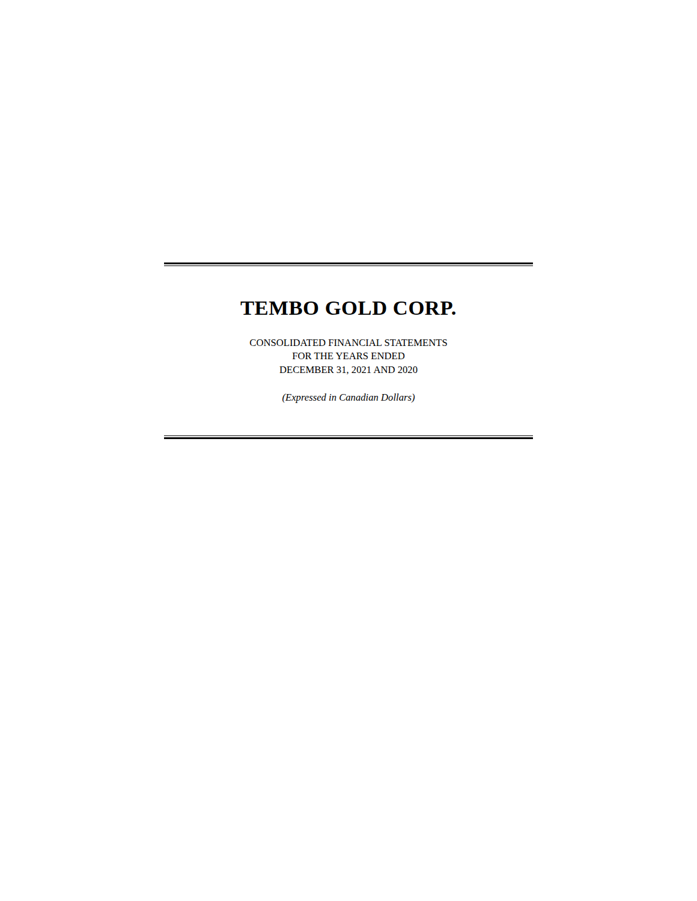TEMBO GOLD CORP.
CONSOLIDATED FINANCIAL STATEMENTS
FOR THE YEARS ENDED
DECEMBER 31, 2021 AND 2020
(Expressed in Canadian Dollars)